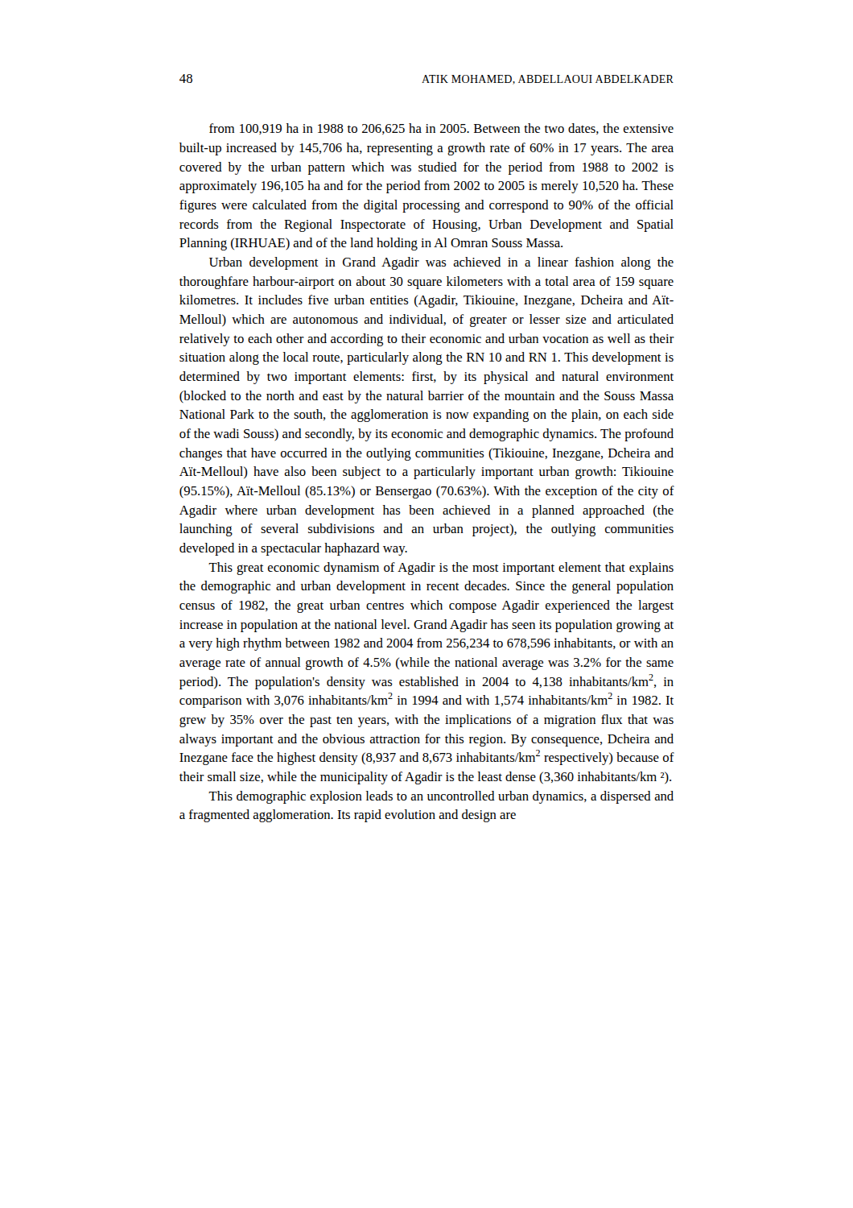48 Atik Mohamed, Abdellaoui Abdelkader
from 100,919 ha in 1988 to 206,625 ha in 2005. Between the two dates, the extensive built-up increased by 145,706 ha, representing a growth rate of 60% in 17 years. The area covered by the urban pattern which was studied for the period from 1988 to 2002 is approximately 196,105 ha and for the period from 2002 to 2005 is merely 10,520 ha. These figures were calculated from the digital processing and correspond to 90% of the official records from the Regional Inspectorate of Housing, Urban Development and Spatial Planning (IRHUAE) and of the land holding in Al Omran Souss Massa.
Urban development in Grand Agadir was achieved in a linear fashion along the thoroughfare harbour-airport on about 30 square kilometers with a total area of 159 square kilometres. It includes five urban entities (Agadir, Tikiouine, Inezgane, Dcheira and Aït-Melloul) which are autonomous and individual, of greater or lesser size and articulated relatively to each other and according to their economic and urban vocation as well as their situation along the local route, particularly along the RN 10 and RN 1. This development is determined by two important elements: first, by its physical and natural environment (blocked to the north and east by the natural barrier of the mountain and the Souss Massa National Park to the south, the agglomeration is now expanding on the plain, on each side of the wadi Souss) and secondly, by its economic and demographic dynamics. The profound changes that have occurred in the outlying communities (Tikiouine, Inezgane, Dcheira and Aït-Melloul) have also been subject to a particularly important urban growth: Tikiouine (95.15%), Aït-Melloul (85.13%) or Bensergao (70.63%). With the exception of the city of Agadir where urban development has been achieved in a planned approached (the launching of several subdivisions and an urban project), the outlying communities developed in a spectacular haphazard way.
This great economic dynamism of Agadir is the most important element that explains the demographic and urban development in recent decades. Since the general population census of 1982, the great urban centres which compose Agadir experienced the largest increase in population at the national level. Grand Agadir has seen its population growing at a very high rhythm between 1982 and 2004 from 256,234 to 678,596 inhabitants, or with an average rate of annual growth of 4.5% (while the national average was 3.2% for the same period). The population's density was established in 2004 to 4,138 inhabitants/km2, in comparison with 3,076 inhabitants/km2 in 1994 and with 1,574 inhabitants/km2 in 1982. It grew by 35% over the past ten years, with the implications of a migration flux that was always important and the obvious attraction for this region. By consequence, Dcheira and Inezgane face the highest density (8,937 and 8,673 inhabitants/km2 respectively) because of their small size, while the municipality of Agadir is the least dense (3,360 inhabitants/km ²).
This demographic explosion leads to an uncontrolled urban dynamics, a dispersed and a fragmented agglomeration. Its rapid evolution and design are